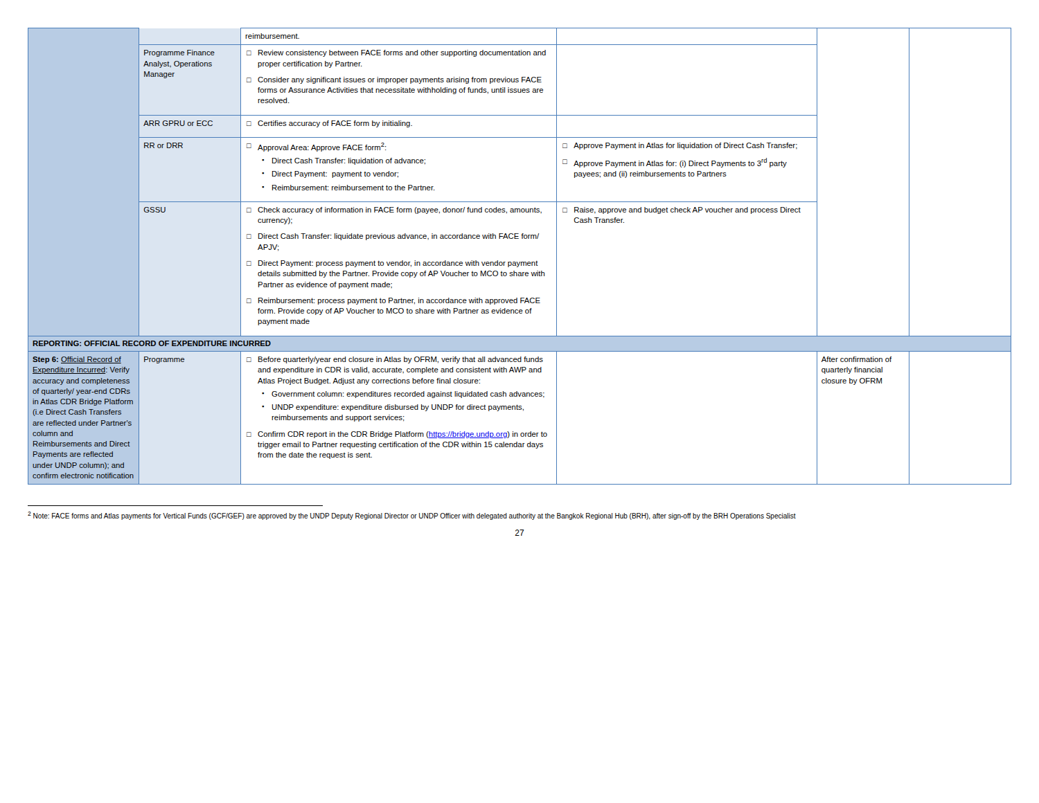| | | reimbursement. | | | |
| Programme Finance Analyst, Operations Manager | Review consistency between FACE forms and other supporting documentation and proper certification by Partner. Consider any significant issues or improper payments arising from previous FACE forms or Assurance Activities that necessitate withholding of funds, until issues are resolved. | |
| ARR GPRU or ECC | Certifies accuracy of FACE form by initialing. | |
| RR or DRR | Approval Area: Approve FACE form 2 : Direct Cash Transfer: liquidation of advance; Direct Payment: payment to vendor; Reimbursement: reimbursement to the Partner. | Approve Payment in Atlas for liquidation of Direct Cash Transfer; Approve Payment in Atlas for: (i) Direct Payments to 3 rd party payees; and (ii) reimbursements to Partners |
| GSSU | Check accuracy of information in FACE form (payee, donor/ fund codes, amounts, currency); Direct Cash Transfer: liquidate previous advance, in accordance with FACE form/ APJV; Direct Payment: process payment to vendor, in accordance with vendor payment details submitted by the Partner. Provide copy of AP Voucher to MCO to share with Partner as evidence of payment made; Reimbursement: process payment to Partner, in accordance with approved FACE form. Provide copy of AP Voucher to MCO to share with Partner as evidence of payment made | Raise, approve and budget check AP voucher and process Direct Cash Transfer. |
| Reporting: Official Record of Expenditure Incurred |
| Step 6: Official Record of Expenditure Incurred : Verify accuracy and completeness of quarterly/ year-end CDRs in Atlas CDR Bridge Platform (i.e Direct Cash Transfers are reflected under Partner's column and Reimbursements and Direct Payments are reflected under UNDP column); and confirm electronic notification | Programme | Before quarterly/year end closure in Atlas by OFRM, verify that all advanced funds and expenditure in CDR is valid, accurate, complete and consistent with AWP and Atlas Project Budget. Adjust any corrections before final closure: Government column: expenditures recorded against liquidated cash advances; UNDP expenditure: expenditure disbursed by UNDP for direct payments, reimbursements and support services; Confirm CDR report in the CDR Bridge Platform ( https://bridge.undp.org ) in order to trigger email to Partner requesting certification of the CDR within 15 calendar days from the date the request is sent. | | After confirmation of quarterly financial closure by OFRM | |
2 Note: FACE forms and Atlas payments for Vertical Funds (GCF/GEF) are approved by the UNDP Deputy Regional Director or UNDP Officer with delegated authority at the Bangkok Regional Hub (BRH), after sign-off by the BRH Operations Specialist
27